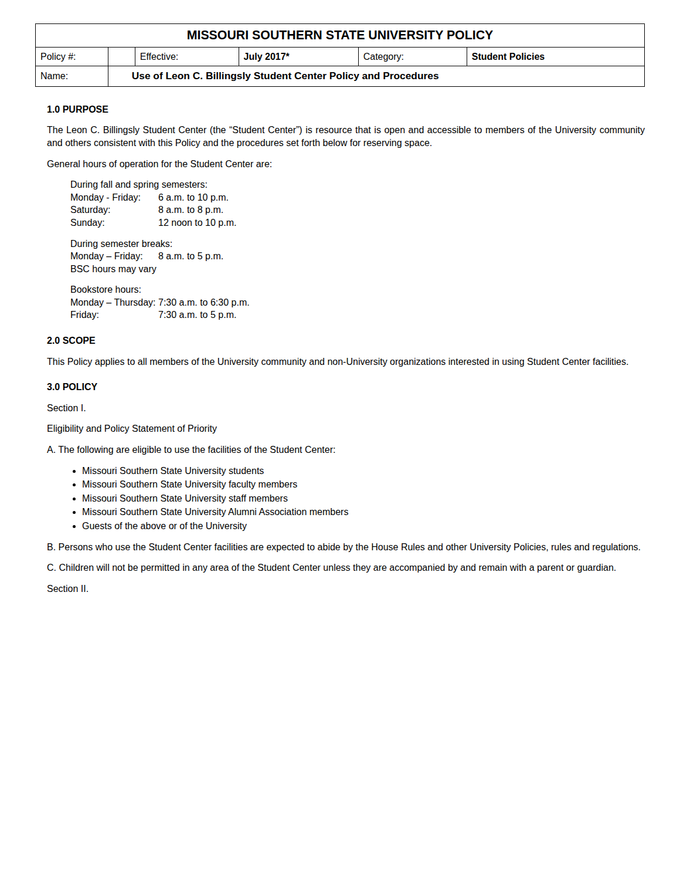| MISSOURI SOUTHERN STATE UNIVERSITY POLICY |
| Policy #: | | Effective: | July 2017* | Category: | Student Policies |
| Name: | Use of Leon C. Billingsly Student Center Policy and Procedures |
1.0 PURPOSE
The Leon C. Billingsly Student Center (the “Student Center”) is resource that is open and accessible to members of the University community and others consistent with this Policy and the procedures set forth below for reserving space.
General hours of operation for the Student Center are:
During fall and spring semesters: Monday - Friday: 6 a.m. to 10 p.m. Saturday: 8 a.m. to 8 p.m. Sunday: 12 noon to 10 p.m.
During semester breaks: Monday – Friday: 8 a.m. to 5 p.m. BSC hours may vary
Bookstore hours: Monday – Thursday: 7:30 a.m. to 6:30 p.m. Friday: 7:30 a.m. to 5 p.m.
2.0 SCOPE
This Policy applies to all members of the University community and non-University organizations interested in using Student Center facilities.
3.0 POLICY
Section I.
Eligibility and Policy Statement of Priority
A. The following are eligible to use the facilities of the Student Center:
Missouri Southern State University students
Missouri Southern State University faculty members
Missouri Southern State University staff members
Missouri Southern State University Alumni Association members
Guests of the above or of the University
B. Persons who use the Student Center facilities are expected to abide by the House Rules and other University Policies, rules and regulations.
C. Children will not be permitted in any area of the Student Center unless they are accompanied by and remain with a parent or guardian.
Section II.